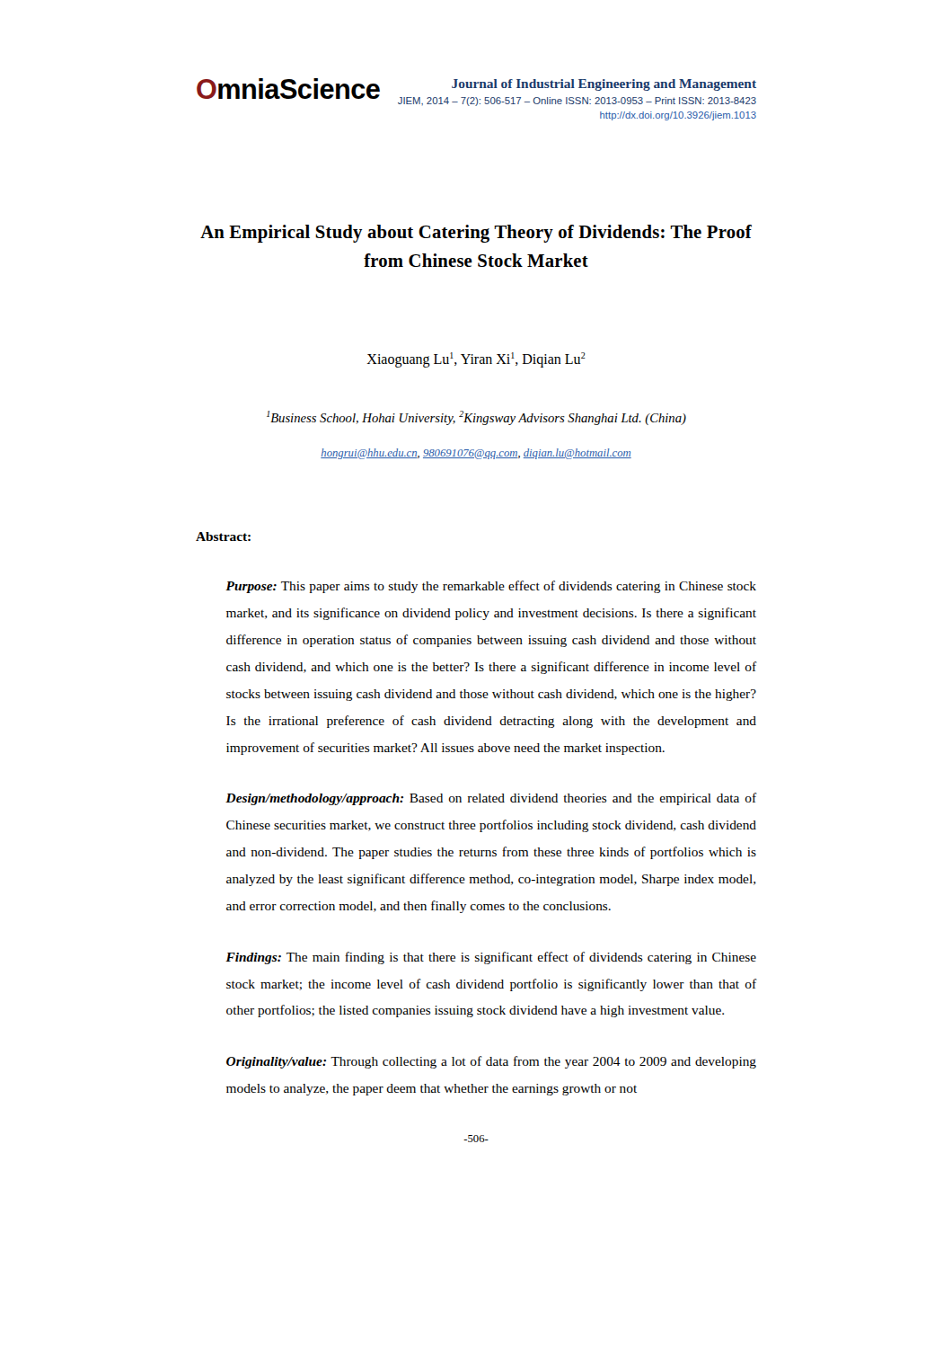OmniaScience
Journal of Industrial Engineering and Management
JIEM, 2014 – 7(2): 506-517 – Online ISSN: 2013-0953 – Print ISSN: 2013-8423
http://dx.doi.org/10.3926/jiem.1013
An Empirical Study about Catering Theory of Dividends: The Proof
from Chinese Stock Market
Xiaoguang Lu1, Yiran Xi1, Diqian Lu2
1Business School, Hohai University, 2Kingsway Advisors Shanghai Ltd. (China)
hongrui@hhu.edu.cn, 980691076@qq.com, diqian.lu@hotmail.com
Abstract:
Purpose: This paper aims to study the remarkable effect of dividends catering in Chinese stock market, and its significance on dividend policy and investment decisions. Is there a significant difference in operation status of companies between issuing cash dividend and those without cash dividend, and which one is the better? Is there a significant difference in income level of stocks between issuing cash dividend and those without cash dividend, which one is the higher? Is the irrational preference of cash dividend detracting along with the development and improvement of securities market? All issues above need the market inspection.
Design/methodology/approach: Based on related dividend theories and the empirical data of Chinese securities market, we construct three portfolios including stock dividend, cash dividend and non-dividend. The paper studies the returns from these three kinds of portfolios which is analyzed by the least significant difference method, co-integration model, Sharpe index model, and error correction model, and then finally comes to the conclusions.
Findings: The main finding is that there is significant effect of dividends catering in Chinese stock market; the income level of cash dividend portfolio is significantly lower than that of other portfolios; the listed companies issuing stock dividend have a high investment value.
Originality/value: Through collecting a lot of data from the year 2004 to 2009 and developing models to analyze, the paper deem that whether the earnings growth or not
-506-